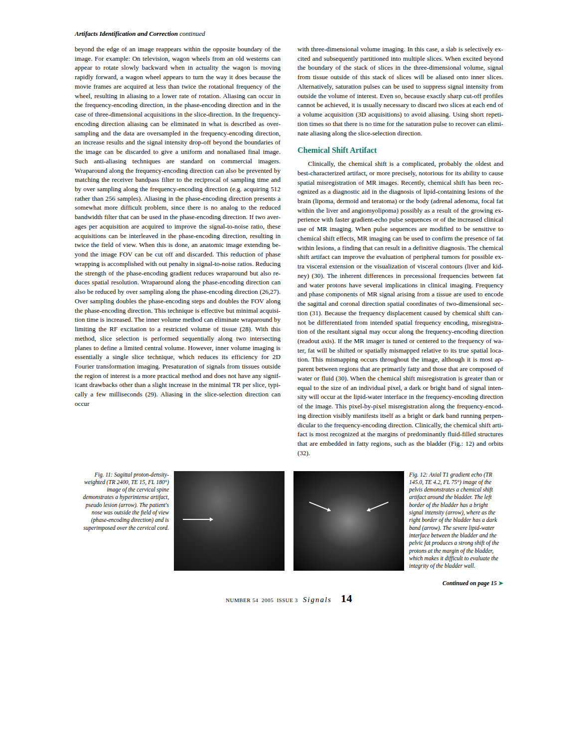Artifacts Identification and Correction continued
beyond the edge of an image reappears within the opposite boundary of the image. For example: On television, wagon wheels from an old westerns can appear to rotate slowly backward when in actuality the wagon is moving rapidly forward, a wagon wheel appears to turn the way it does because the movie frames are acquired at less than twice the rotational frequency of the wheel, resulting in aliasing to a lower rate of rotation. Aliasing can occur in the frequency-encoding direction, in the phase-encoding direction and in the case of three-dimensional acquisitions in the slice-direction. In the frequency-encoding direction aliasing can be eliminated in what is described as oversampling and the data are oversampled in the frequency-encoding direction, an increase results and the signal intensity drop-off beyond the boundaries of the image can be discarded to give a uniform and nonaliased final image. Such anti-aliasing techniques are standard on commercial imagers. Wraparound along the frequency-encoding direction can also be prevented by matching the receiver bandpass filter to the reciprocal of sampling time and by over sampling along the frequency-encoding direction (e.g. acquiring 512 rather than 256 samples). Aliasing in the phase-encoding direction presents a somewhat more difficult problem, since there is no analog to the reduced bandwidth filter that can be used in the phase-encoding direction. If two averages per acquisition are acquired to improve the signal-to-noise ratio, these acquisitions can be interleaved in the phase-encoding direction, resulting in twice the field of view. When this is done, an anatomic image extending beyond the image FOV can be cut off and discarded. This reduction of phase wrapping is accomplished with out penalty in signal-to-noise ratios. Reducing the strength of the phase-encoding gradient reduces wraparound but also reduces spatial resolution. Wraparound along the phase-encoding direction can also be reduced by over sampling along the phase-encoding direction (26,27). Over sampling doubles the phase-encoding steps and doubles the FOV along the phase-encoding direction. This technique is effective but minimal acquisition time is increased. The inner volume method can eliminate wraparound by limiting the RF excitation to a restricted volume of tissue (28). With this method, slice selection is performed sequentially along two intersecting planes to define a limited central volume. However, inner volume imaging is essentially a single slice technique, which reduces its efficiency for 2D Fourier transformation imaging. Presaturation of signals from tissues outside the region of interest is a more practical method and does not have any significant drawbacks other than a slight increase in the minimal TR per slice, typically a few milliseconds (29). Aliasing in the slice-selection direction can occur
with three-dimensional volume imaging. In this case, a slab is selectively excited and subsequently partitioned into multiple slices. When excited beyond the boundary of the stack of slices in the three-dimensional volume, signal from tissue outside of this stack of slices will be aliased onto inner slices. Alternatively, saturation pulses can be used to suppress signal intensity from outside the volume of interest. Even so, because exactly sharp cut-off profiles cannot be achieved, it is usually necessary to discard two slices at each end of a volume acquisition (3D acquisitions) to avoid aliasing. Using short repetition times so that there is no time for the saturation pulse to recover can eliminate aliasing along the slice-selection direction.
Chemical Shift Artifact
Clinically, the chemical shift is a complicated, probably the oldest and best-characterized artifact, or more precisely, notorious for its ability to cause spatial misregistration of MR images. Recently, chemical shift has been recognized as a diagnostic aid in the diagnosis of lipid-containing lesions of the brain (lipoma, dermoid and teratoma) or the body (adrenal adenoma, focal fat within the liver and angiomyolipoma) possibly as a result of the growing experience with faster gradient-echo pulse sequences or of the increased clinical use of MR imaging. When pulse sequences are modified to be sensitive to chemical shift effects, MR imaging can be used to confirm the presence of fat within lesions, a finding that can result in a definitive diagnosis. The chemical shift artifact can improve the evaluation of peripheral tumors for possible extra visceral extension or the visualization of visceral contours (liver and kidney) (30). The inherent differences in precessional frequencies between fat and water protons have several implications in clinical imaging. Frequency and phase components of MR signal arising from a tissue are used to encode the sagittal and coronal direction spatial coordinates of two-dimensional section (31). Because the frequency displacement caused by chemical shift cannot be differentiated from intended spatial frequency encoding, misregistration of the resultant signal may occur along the frequency-encoding direction (readout axis). If the MR imager is tuned or centered to the frequency of water, fat will be shifted or spatially mismapped relative to its true spatial location. This mismapping occurs throughout the image, although it is most apparent between regions that are primarily fatty and those that are composed of water or fluid (30). When the chemical shift misregistration is greater than or equal to the size of an individual pixel, a dark or bright band of signal intensity will occur at the lipid-water interface in the frequency-encoding direction of the image. This pixel-by-pixel misregistration along the frequency-encoding direction visibly manifests itself as a bright or dark band running perpendicular to the frequency-encoding direction. Clinically, the chemical shift artifact is most recognized at the margins of predominantly fluid-filled structures that are embedded in fatty regions, such as the bladder (Fig.: 12) and orbits (32).
Fig. 11: Sagittal proton-density-weighted (TR 2400, TE 15, FL 180°) image of the cervical spine demonstrates a hyperintense artifact, pseudo lesion (arrow). The patient's nose was outside the field of view (phase-encoding direction) and is superimposed over the cervical cord.
Fig. 12: Axial T1 gradient echo (TR 145.0, TE 4.2, FL 75°) image of the pelvis demonstrates a chemical shift artifact around the bladder. The left border of the bladder has a bright signal intensity (arrow), where as the right border of the bladder has a dark band (arrow). The severe lipid-water interface between the bladder and the pelvic fat produces a strong shift of the protons at the margin of the bladder, which makes it difficult to evaluate the integrity of the bladder wall.
Continued on page 15 ➤
NUMBER 54 2005 ISSUE 3 Signals 14